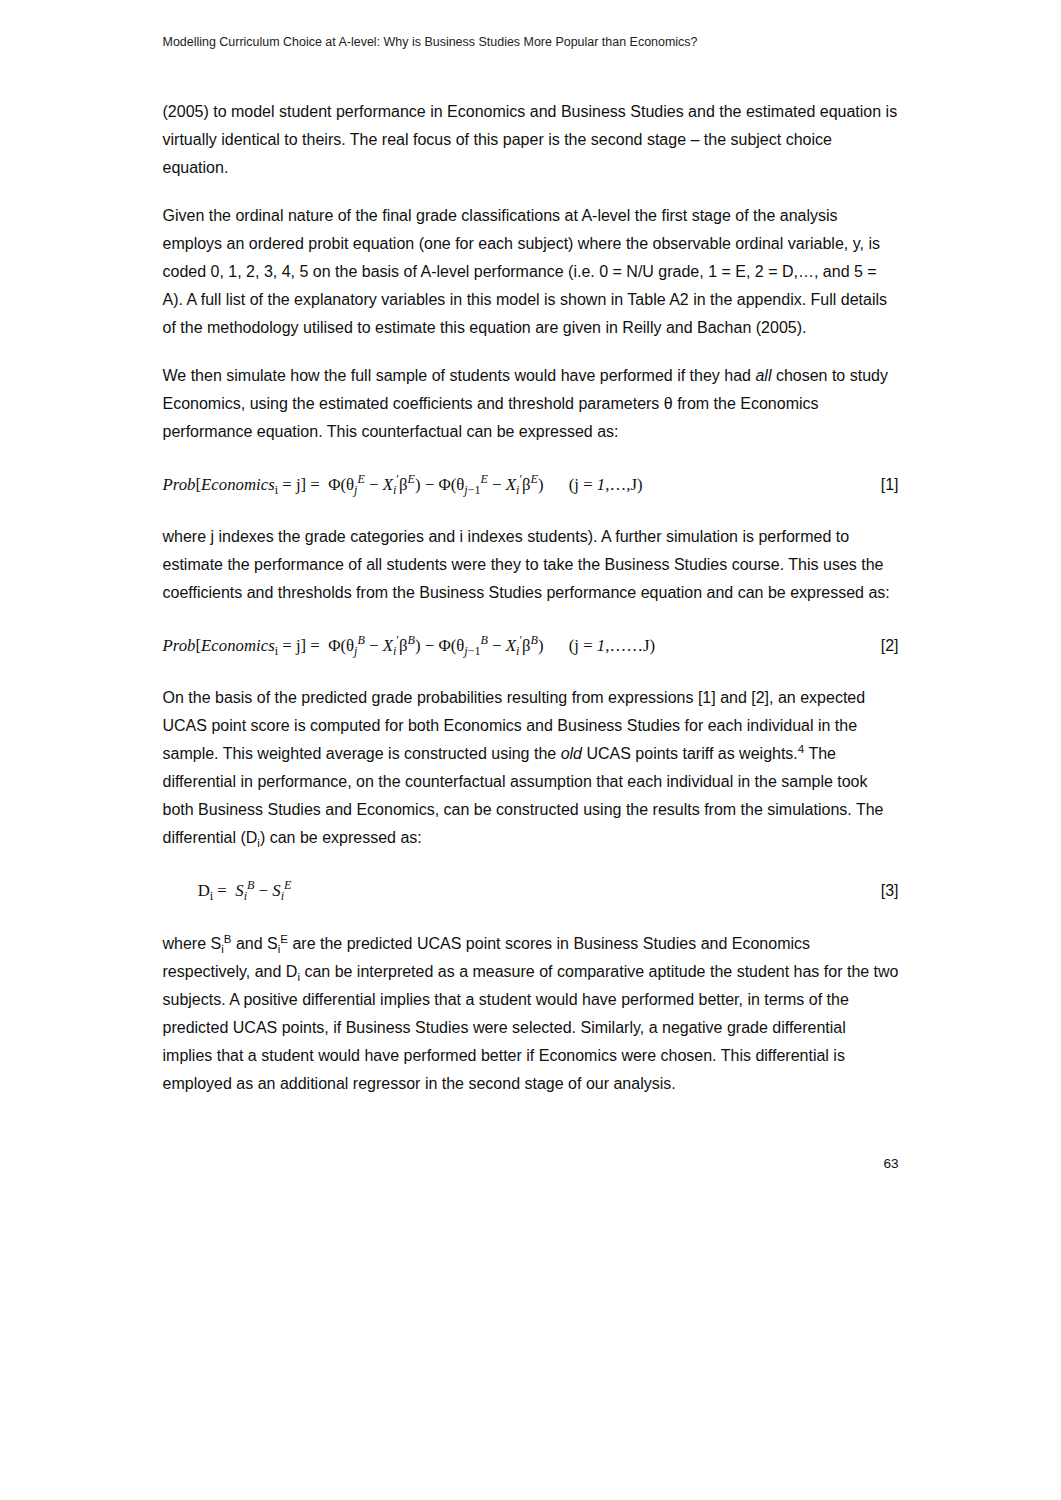Modelling Curriculum Choice at A-level: Why is Business Studies More Popular than Economics?
(2005) to model student performance in Economics and Business Studies and the estimated equation is virtually identical to theirs. The real focus of this paper is the second stage – the subject choice equation.
Given the ordinal nature of the final grade classifications at A-level the first stage of the analysis employs an ordered probit equation (one for each subject) where the observable ordinal variable, y, is coded 0, 1, 2, 3, 4, 5 on the basis of A-level performance (i.e. 0 = N/U grade, 1 = E, 2 = D,…, and 5 = A). A full list of the explanatory variables in this model is shown in Table A2 in the appendix. Full details of the methodology utilised to estimate this equation are given in Reilly and Bachan (2005).
We then simulate how the full sample of students would have performed if they had all chosen to study Economics, using the estimated coefficients and threshold parameters θ from the Economics performance equation. This counterfactual can be expressed as:
Prob[Economicsi = j] = Φ(θjE − Xi′βE) − Φ(θj−1E − Xi′βE) (j = 1,…,J)
[1]
where j indexes the grade categories and i indexes students). A further simulation is performed to estimate the performance of all students were they to take the Business Studies course. This uses the coefficients and thresholds from the Business Studies performance equation and can be expressed as:
Prob[Economicsi = j] = Φ(θjB − Xi′βB) − Φ(θj−1B − Xi′βB) (j = 1,……J)
[2]
On the basis of the predicted grade probabilities resulting from expressions [1] and [2], an expected UCAS point score is computed for both Economics and Business Studies for each individual in the sample. This weighted average is constructed using the old UCAS points tariff as weights.4 The differential in performance, on the counterfactual assumption that each individual in the sample took both Business Studies and Economics, can be constructed using the results from the simulations. The differential (Di) can be expressed as:
Di = SiB − SiE
[3]
where SiB and SiE are the predicted UCAS point scores in Business Studies and Economics respectively, and Di can be interpreted as a measure of comparative aptitude the student has for the two subjects. A positive differential implies that a student would have performed better, in terms of the predicted UCAS points, if Business Studies were selected. Similarly, a negative grade differential implies that a student would have performed better if Economics were chosen. This differential is employed as an additional regressor in the second stage of our analysis.
63